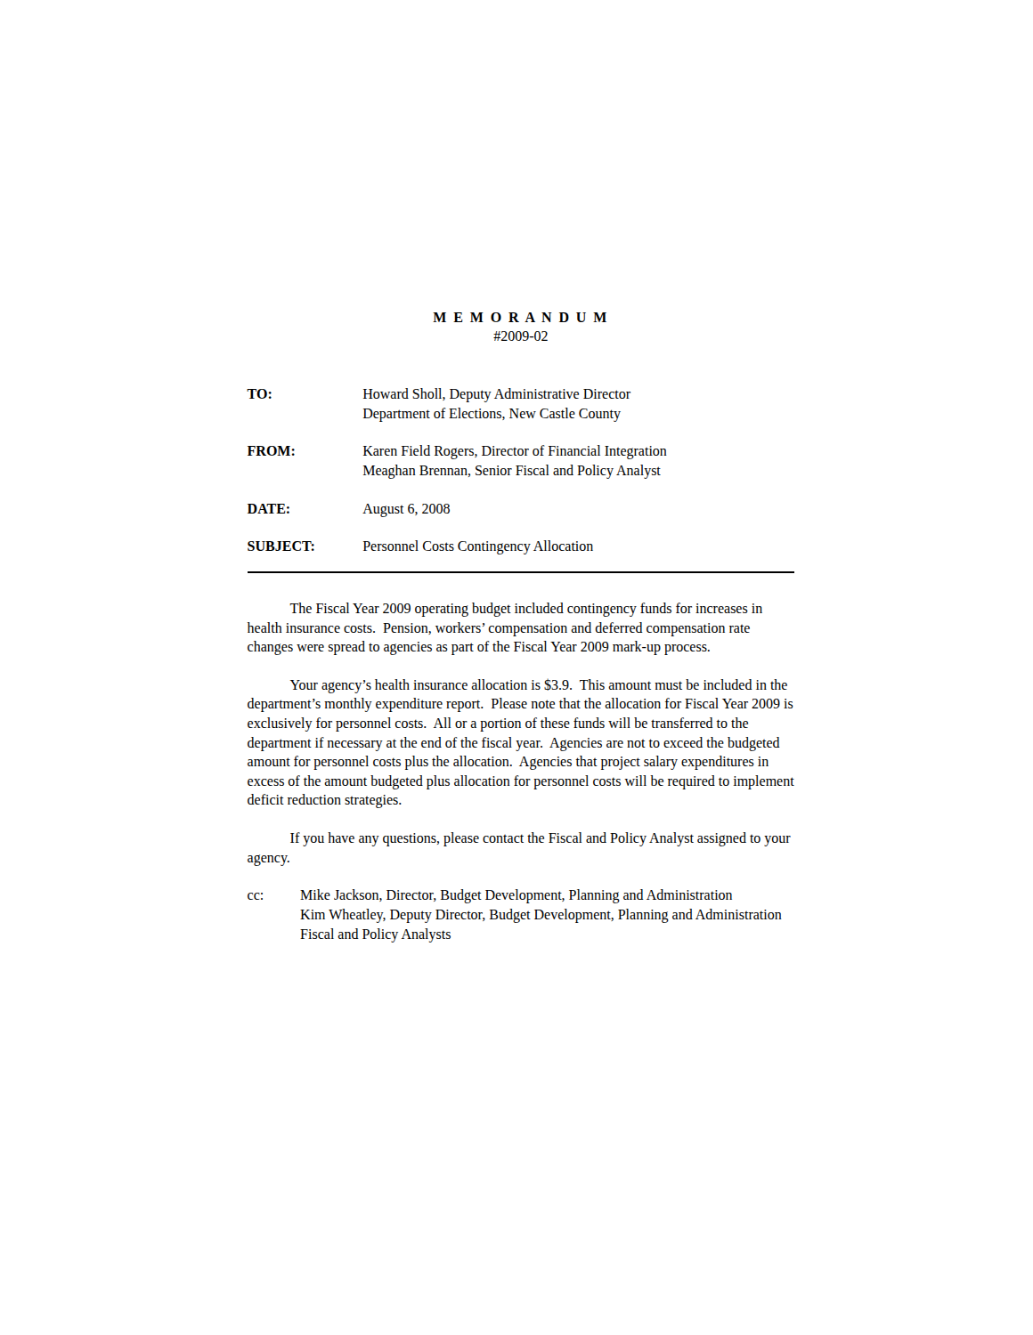M E M O R A N D U M
#2009-02
| TO: | Howard Sholl, Deputy Administrative Director Department of Elections, New Castle County |
| FROM: | Karen Field Rogers, Director of Financial Integration Meaghan Brennan, Senior Fiscal and Policy Analyst |
| DATE: | August 6, 2008 |
| SUBJECT: | Personnel Costs Contingency Allocation |
The Fiscal Year 2009 operating budget included contingency funds for increases in health insurance costs. Pension, workers’ compensation and deferred compensation rate changes were spread to agencies as part of the Fiscal Year 2009 mark-up process.
Your agency’s health insurance allocation is $3.9. This amount must be included in the department’s monthly expenditure report. Please note that the allocation for Fiscal Year 2009 is exclusively for personnel costs. All or a portion of these funds will be transferred to the department if necessary at the end of the fiscal year. Agencies are not to exceed the budgeted amount for personnel costs plus the allocation. Agencies that project salary expenditures in excess of the amount budgeted plus allocation for personnel costs will be required to implement deficit reduction strategies.
If you have any questions, please contact the Fiscal and Policy Analyst assigned to your agency.
| cc: | Mike Jackson, Director, Budget Development, Planning and Administration Kim Wheatley, Deputy Director, Budget Development, Planning and Administration Fiscal and Policy Analysts |